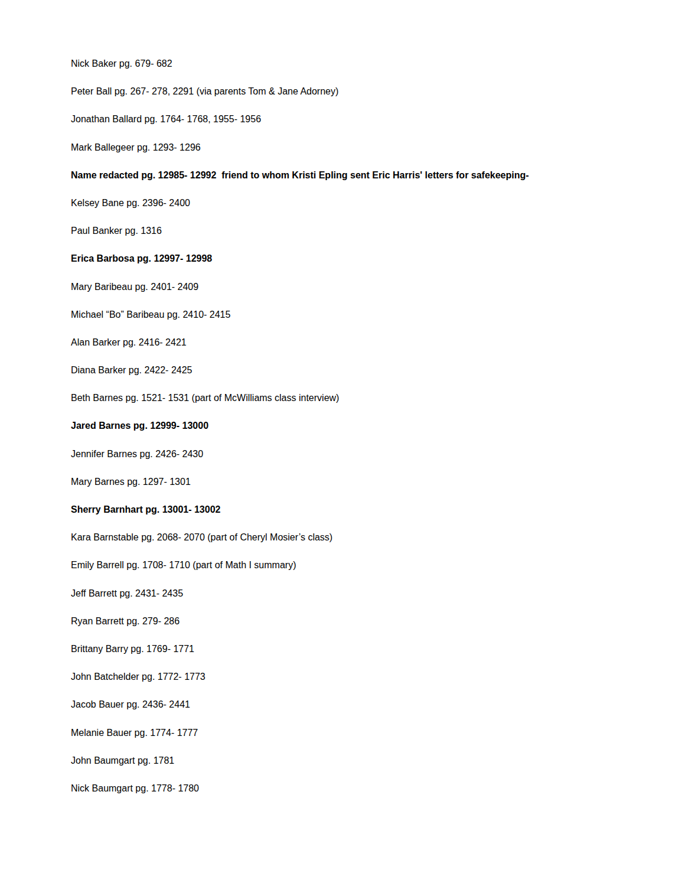Nick Baker pg. 679- 682
Peter Ball pg. 267- 278, 2291 (via parents Tom & Jane Adorney)
Jonathan Ballard pg. 1764- 1768, 1955- 1956
Mark Ballegeer pg. 1293- 1296
Name redacted pg. 12985- 12992 friend to whom Kristi Epling sent Eric Harris' letters for safekeeping-
Kelsey Bane pg. 2396- 2400
Paul Banker pg. 1316
Erica Barbosa pg. 12997- 12998
Mary Baribeau pg. 2401- 2409
Michael “Bo” Baribeau pg. 2410- 2415
Alan Barker pg. 2416- 2421
Diana Barker pg. 2422- 2425
Beth Barnes pg. 1521- 1531 (part of McWilliams class interview)
Jared Barnes pg. 12999- 13000
Jennifer Barnes pg. 2426- 2430
Mary Barnes pg. 1297- 1301
Sherry Barnhart pg. 13001- 13002
Kara Barnstable pg. 2068- 2070 (part of Cheryl Mosier’s class)
Emily Barrell pg. 1708- 1710 (part of Math I summary)
Jeff Barrett pg. 2431- 2435
Ryan Barrett pg. 279- 286
Brittany Barry pg. 1769- 1771
John Batchelder pg. 1772- 1773
Jacob Bauer pg. 2436- 2441
Melanie Bauer pg. 1774- 1777
John Baumgart pg. 1781
Nick Baumgart pg. 1778- 1780